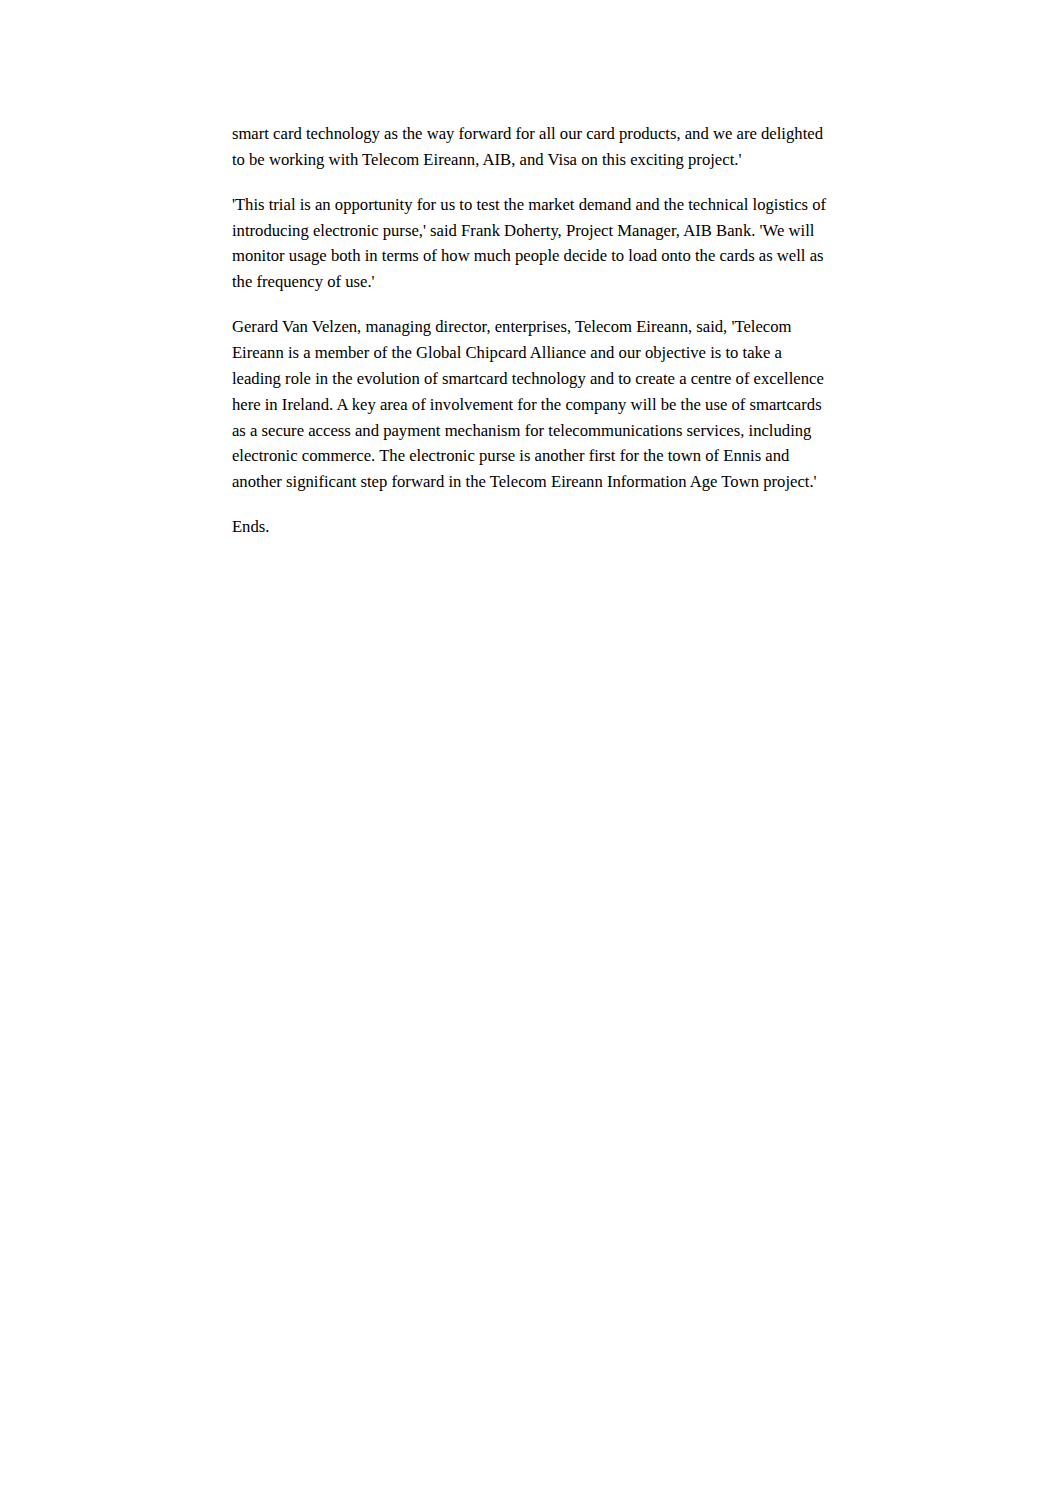smart card technology as the way forward for all our card products, and we are delighted to be working with Telecom Eireann, AIB, and Visa on this exciting project.'
'This trial is an opportunity for us to test the market demand and the technical logistics of introducing electronic purse,' said Frank Doherty, Project Manager, AIB Bank. 'We will monitor usage both in terms of how much people decide to load onto the cards as well as the frequency of use.'
Gerard Van Velzen, managing director, enterprises, Telecom Eireann, said, 'Telecom Eireann is a member of the Global Chipcard Alliance and our objective is to take a leading role in the evolution of smartcard technology and to create a centre of excellence here in Ireland. A key area of involvement for the company will be the use of smartcards as a secure access and payment mechanism for telecommunications services, including electronic commerce. The electronic purse is another first for the town of Ennis and another significant step forward in the Telecom Eireann Information Age Town project.'
Ends.